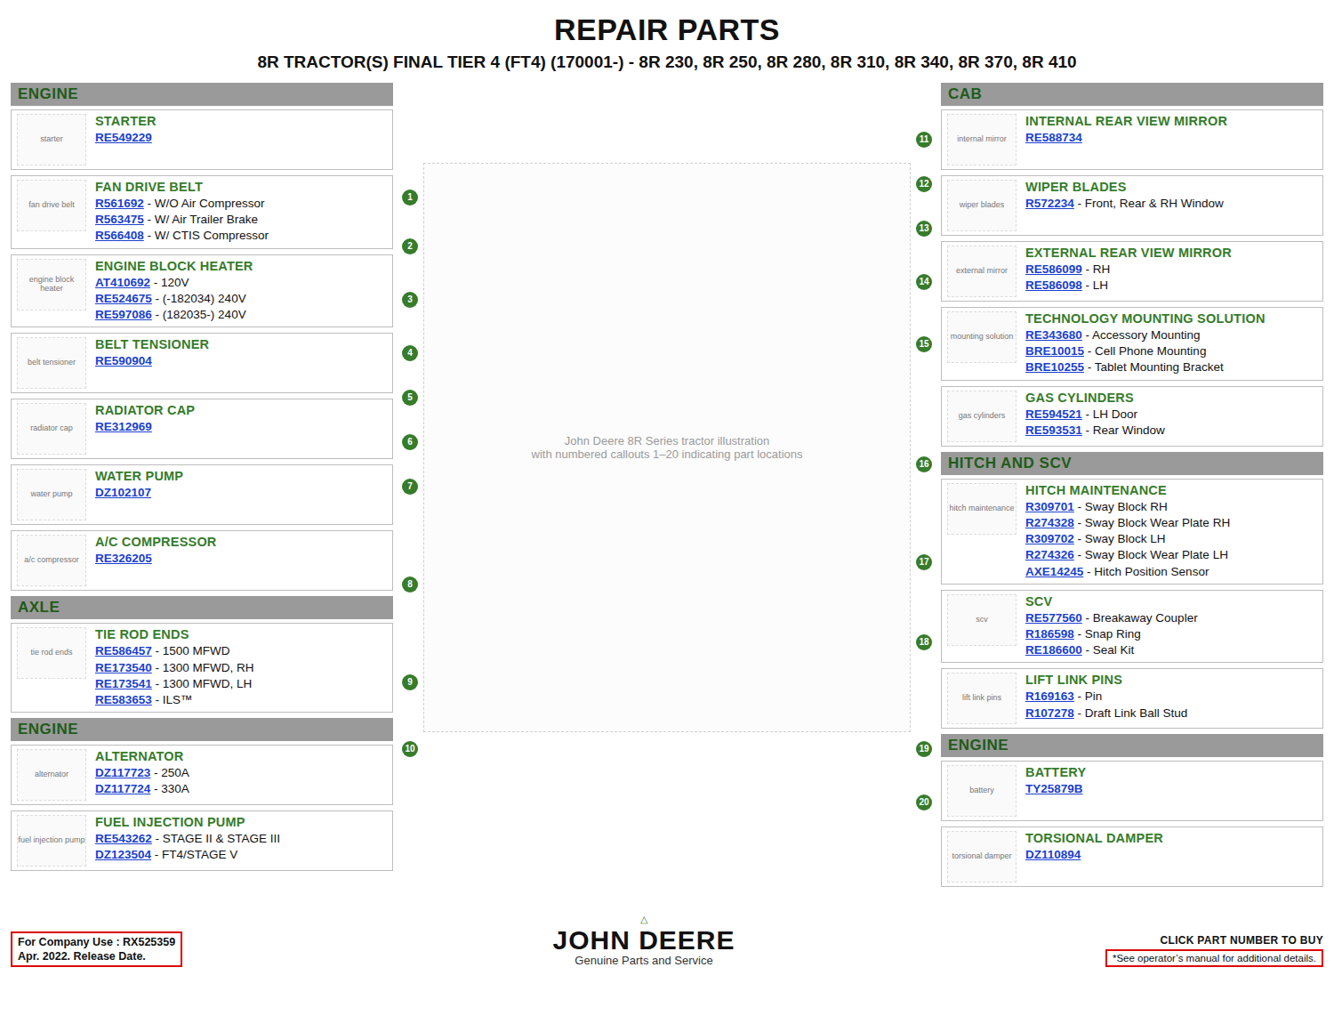REPAIR PARTS
8R TRACTOR(S) FINAL TIER 4 (FT4) (170001-) - 8R 230, 8R 250, 8R 280, 8R 310, 8R 340, 8R 370, 8R 410
ENGINE
starter
STARTER
RE549229
fan drive belt
FAN DRIVE BELT
R561692 - W/O Air Compressor
R563475 - W/ Air Trailer Brake
R566408 - W/ CTIS Compressor
engine block heater
ENGINE BLOCK HEATER
AT410692 - 120V
RE524675 - (-182034) 240V
RE597086 - (182035-) 240V
belt tensioner
BELT TENSIONER
RE590904
radiator cap
RADIATOR CAP
RE312969
water pump
WATER PUMP
DZ102107
a/c compressor
A/C COMPRESSOR
RE326205
AXLE
tie rod ends
TIE ROD ENDS
RE586457 - 1500 MFWD
RE173540 - 1300 MFWD, RH
RE173541 - 1300 MFWD, LH
RE583653 - ILS™
ENGINE
alternator
ALTERNATOR
DZ117723 - 250A
DZ117724 - 330A
fuel injection pump
FUEL INJECTION PUMP
RE543262 - STAGE II & STAGE III
DZ123504 - FT4/STAGE V
1 2 3 4 5 6 7 8 9 10 11 12 13 14 15 16 17 18 19 20
John Deere 8R Series tractor illustration
with numbered callouts 1–20 indicating part locations
CAB
internal mirror
INTERNAL REAR VIEW MIRROR
RE588734
wiper blades
WIPER BLADES
R572234 - Front, Rear & RH Window
external mirror
EXTERNAL REAR VIEW MIRROR
RE586099 - RH
RE586098 - LH
mounting solution
TECHNOLOGY MOUNTING SOLUTION
RE343680 - Accessory Mounting
BRE10015 - Cell Phone Mounting
BRE10255 - Tablet Mounting Bracket
gas cylinders
GAS CYLINDERS
RE594521 - LH Door
RE593531 - Rear Window
HITCH AND SCV
hitch maintenance
HITCH MAINTENANCE
R309701 - Sway Block RH
R274328 - Sway Block Wear Plate RH
R309702 - Sway Block LH
R274326 - Sway Block Wear Plate LH
AXE14245 - Hitch Position Sensor
scv
SCV
RE577560 - Breakaway Coupler
R186598 - Snap Ring
RE186600 - Seal Kit
lift link pins
LIFT LINK PINS
R169163 - Pin
R107278 - Draft Link Ball Stud
ENGINE
battery
BATTERY
TY25879B
torsional damper
TORSIONAL DAMPER
DZ110894
For Company Use : RX525359
Apr. 2022. Release Date.
△
JOHN DEERE
Genuine Parts and Service
CLICK PART NUMBER TO BUY
*See operator’s manual for additional details.